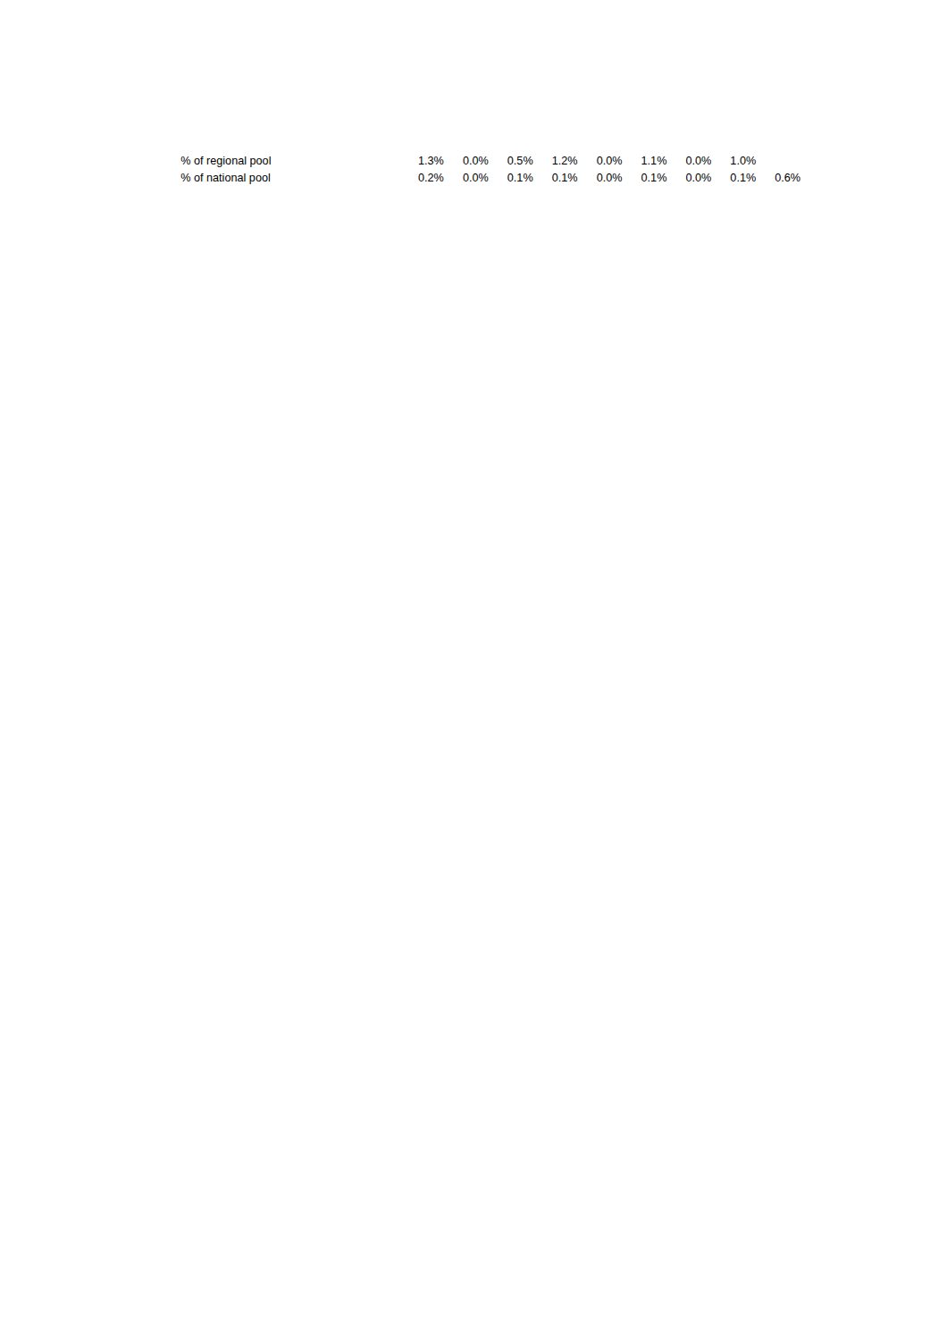| % of regional pool | 1.3% | 0.0% | 0.5% | 1.2% | 0.0% | 1.1% | 0.0% | 1.0% | |
| % of national pool | 0.2% | 0.0% | 0.1% | 0.1% | 0.0% | 0.1% | 0.0% | 0.1% | 0.6% |